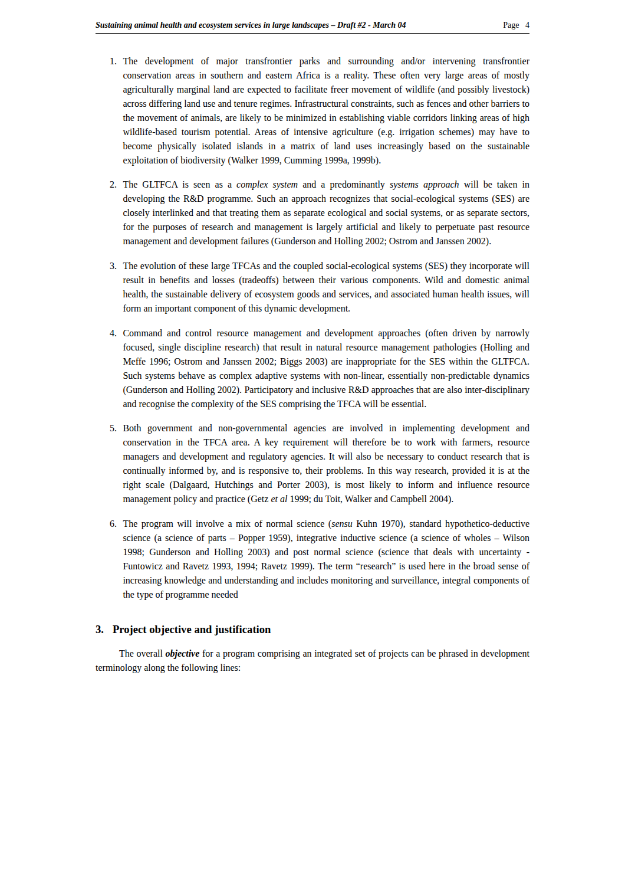Sustaining animal health and ecosystem services in large landscapes – Draft #2 - March 04 Page 4
The development of major transfrontier parks and surrounding and/or intervening transfrontier conservation areas in southern and eastern Africa is a reality. These often very large areas of mostly agriculturally marginal land are expected to facilitate freer movement of wildlife (and possibly livestock) across differing land use and tenure regimes. Infrastructural constraints, such as fences and other barriers to the movement of animals, are likely to be minimized in establishing viable corridors linking areas of high wildlife-based tourism potential. Areas of intensive agriculture (e.g. irrigation schemes) may have to become physically isolated islands in a matrix of land uses increasingly based on the sustainable exploitation of biodiversity (Walker 1999, Cumming 1999a, 1999b).
The GLTFCA is seen as a complex system and a predominantly systems approach will be taken in developing the R&D programme. Such an approach recognizes that social-ecological systems (SES) are closely interlinked and that treating them as separate ecological and social systems, or as separate sectors, for the purposes of research and management is largely artificial and likely to perpetuate past resource management and development failures (Gunderson and Holling 2002; Ostrom and Janssen 2002).
The evolution of these large TFCAs and the coupled social-ecological systems (SES) they incorporate will result in benefits and losses (tradeoffs) between their various components. Wild and domestic animal health, the sustainable delivery of ecosystem goods and services, and associated human health issues, will form an important component of this dynamic development.
Command and control resource management and development approaches (often driven by narrowly focused, single discipline research) that result in natural resource management pathologies (Holling and Meffe 1996; Ostrom and Janssen 2002; Biggs 2003) are inappropriate for the SES within the GLTFCA. Such systems behave as complex adaptive systems with non-linear, essentially non-predictable dynamics (Gunderson and Holling 2002). Participatory and inclusive R&D approaches that are also inter-disciplinary and recognise the complexity of the SES comprising the TFCA will be essential.
Both government and non-governmental agencies are involved in implementing development and conservation in the TFCA area. A key requirement will therefore be to work with farmers, resource managers and development and regulatory agencies. It will also be necessary to conduct research that is continually informed by, and is responsive to, their problems. In this way research, provided it is at the right scale (Dalgaard, Hutchings and Porter 2003), is most likely to inform and influence resource management policy and practice (Getz et al 1999; du Toit, Walker and Campbell 2004).
The program will involve a mix of normal science (sensu Kuhn 1970), standard hypothetico-deductive science (a science of parts – Popper 1959), integrative inductive science (a science of wholes – Wilson 1998; Gunderson and Holling 2003) and post normal science (science that deals with uncertainty - Funtowicz and Ravetz 1993, 1994; Ravetz 1999). The term “research” is used here in the broad sense of increasing knowledge and understanding and includes monitoring and surveillance, integral components of the type of programme needed
3. Project objective and justification
The overall objective for a program comprising an integrated set of projects can be phrased in development terminology along the following lines: